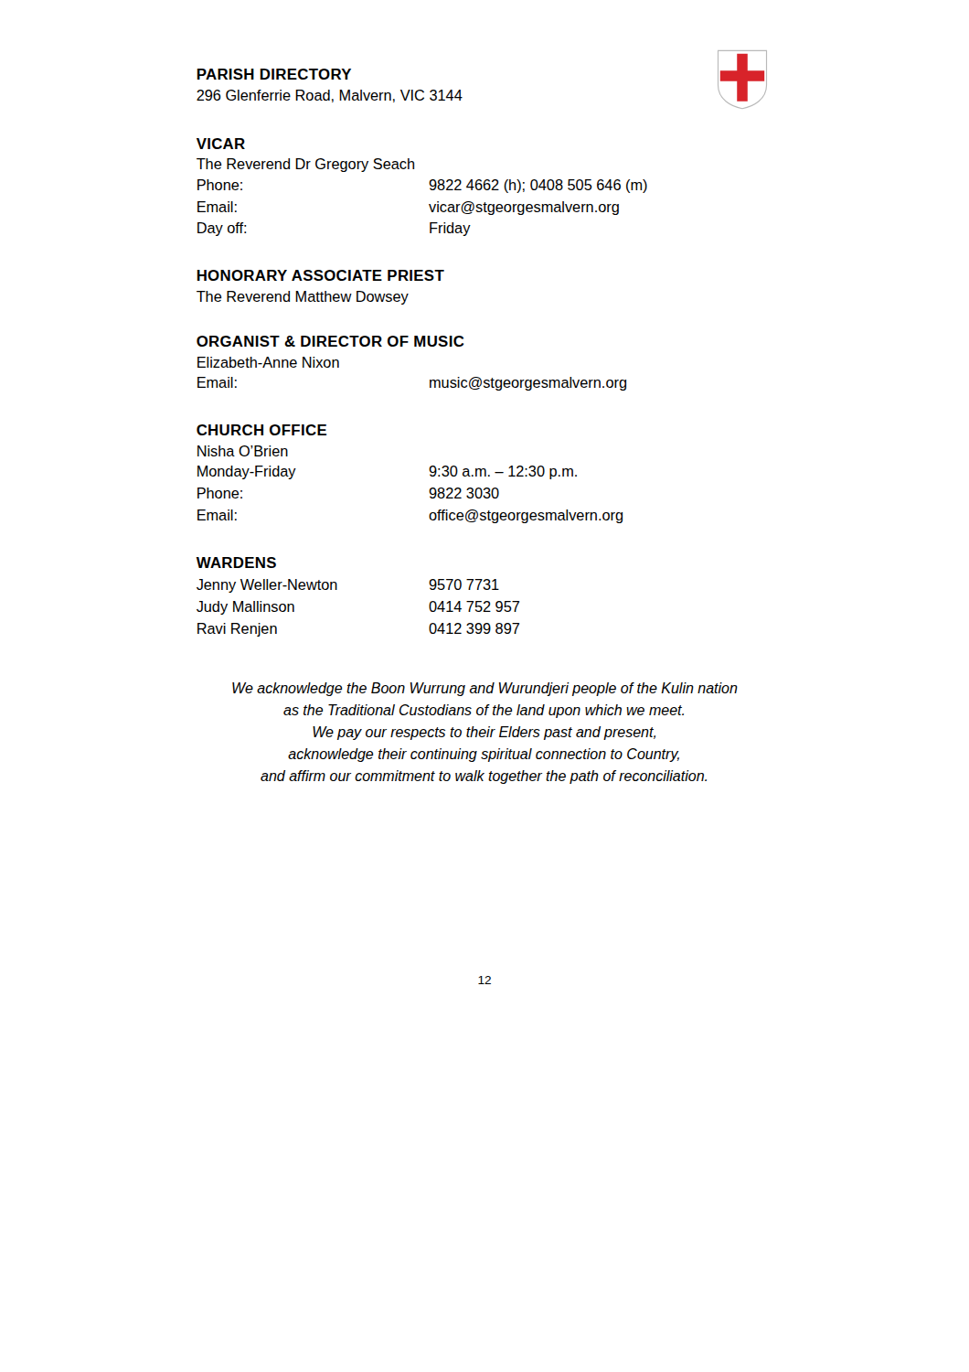PARISH DIRECTORY
296 Glenferrie Road, Malvern, VIC 3144
VICAR
The Reverend Dr Gregory Seach
| Phone: | 9822 4662 (h); 0408 505 646 (m) |
| Email: | vicar@stgeorgesmalvern.org |
| Day off: | Friday |
HONORARY ASSOCIATE PRIEST
The Reverend Matthew Dowsey
ORGANIST & DIRECTOR OF MUSIC
Elizabeth-Anne Nixon
| Email: | music@stgeorgesmalvern.org |
CHURCH OFFICE
Nisha O’Brien
| Monday-Friday | 9:30 a.m. – 12:30 p.m. |
| Phone: | 9822 3030 |
| Email: | office@stgeorgesmalvern.org |
WARDENS
| Jenny Weller-Newton | 9570 7731 |
| Judy Mallinson | 0414 752 957 |
| Ravi Renjen | 0412 399 897 |
We acknowledge the Boon Wurrung and Wurundjeri people of the Kulin nation
as the Traditional Custodians of the land upon which we meet.
We pay our respects to their Elders past and present,
acknowledge their continuing spiritual connection to Country,
and affirm our commitment to walk together the path of reconciliation.
12